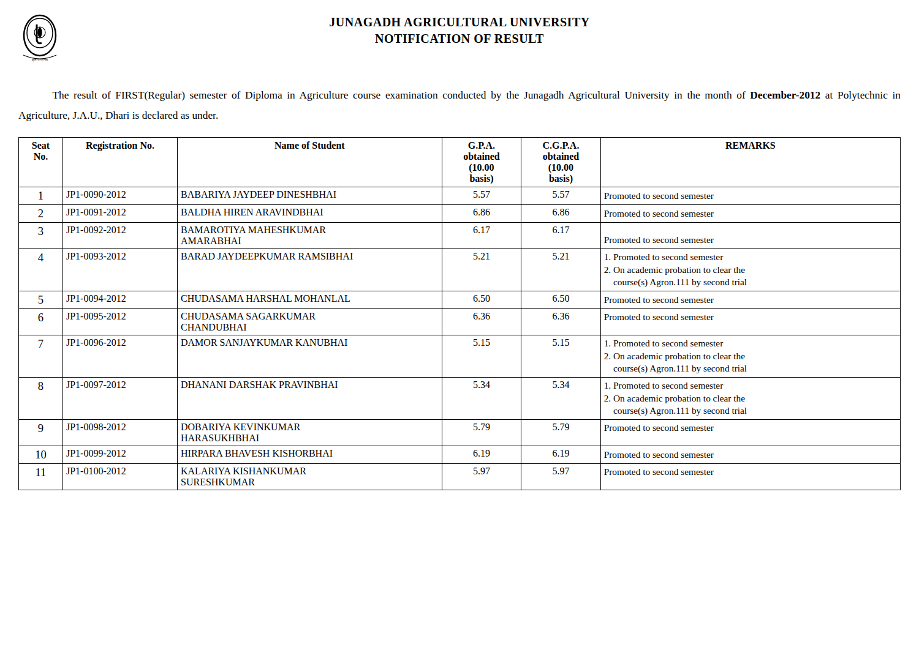कृषि जगत् सेवा
JUNAGADH AGRICULTURAL UNIVERSITY
NOTIFICATION OF RESULT
The result of FIRST(Regular) semester of Diploma in Agriculture course examination conducted by the Junagadh Agricultural University in the month of December-2012 at Polytechnic in Agriculture, J.A.U., Dhari is declared as under.
| Seat No. | Registration No. | Name of Student | G.P.A. obtained (10.00 basis) | C.G.P.A. obtained (10.00 basis) | REMARKS |
| --- | --- | --- | --- | --- | --- |
| 1 | JP1-0090-2012 | BABARIYA JAYDEEP DINESHBHAI | 5.57 | 5.57 | Promoted to second semester |
| 2 | JP1-0091-2012 | BALDHA HIREN ARAVINDBHAI | 6.86 | 6.86 | Promoted to second semester |
| 3 | JP1-0092-2012 | BAMAROTIYA MAHESHKUMAR AMARABHAI | 6.17 | 6.17 | Promoted to second semester |
| 4 | JP1-0093-2012 | BARAD JAYDEEPKUMAR RAMSIBHAI | 5.21 | 5.21 | 1. Promoted to second semester 2. On academic probation to clear the course(s) Agron.111 by second trial |
| 5 | JP1-0094-2012 | CHUDASAMA HARSHAL MOHANLAL | 6.50 | 6.50 | Promoted to second semester |
| 6 | JP1-0095-2012 | CHUDASAMA SAGARKUMAR CHANDUBHAI | 6.36 | 6.36 | Promoted to second semester |
| 7 | JP1-0096-2012 | DAMOR SANJAYKUMAR KANUBHAI | 5.15 | 5.15 | 1. Promoted to second semester 2. On academic probation to clear the course(s) Agron.111 by second trial |
| 8 | JP1-0097-2012 | DHANANI DARSHAK PRAVINBHAI | 5.34 | 5.34 | 1. Promoted to second semester 2. On academic probation to clear the course(s) Agron.111 by second trial |
| 9 | JP1-0098-2012 | DOBARIYA KEVINKUMAR HARASUKHBHAI | 5.79 | 5.79 | Promoted to second semester |
| 10 | JP1-0099-2012 | HIRPARA BHAVESH KISHORBHAI | 6.19 | 6.19 | Promoted to second semester |
| 11 | JP1-0100-2012 | KALARIYA KISHANKUMAR SURESHKUMAR | 5.97 | 5.97 | Promoted to second semester |